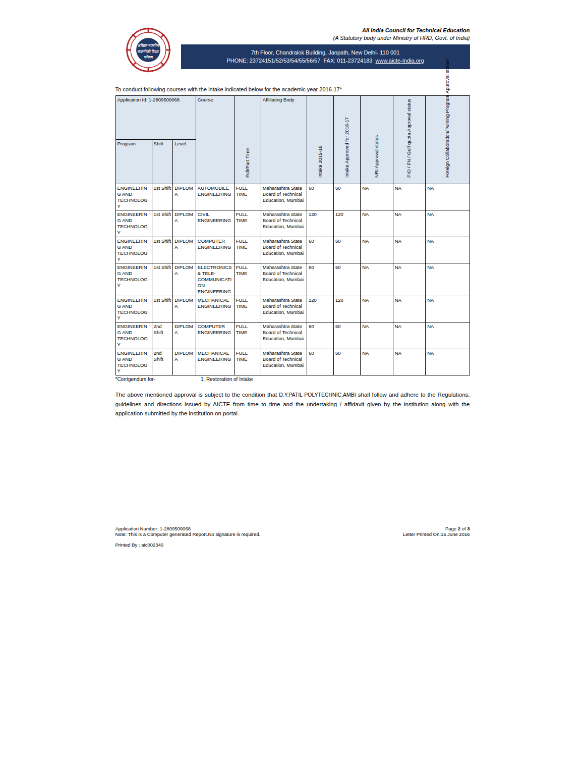अखिल भारतीय तकनीकी शिक्षा परिषद
All India Council for Technical Education
(A Statutory body under Ministry of HRD, Govt. of India)
7th Floor, Chandralok Building, Janpath, New Delhi- 110 001
PHONE: 23724151/52/53/54/55/56/57 FAX: 011-23724183 www.aicte-India.org
To conduct following courses with the intake indicated below for the academic year 2016-17*
| Application Id: 1-2809509068 | Course | Full/Part Time | Affiliating Body | Intake 2015-16 | Intake Approved for 2016-17 | NRI Approval status | PIO / FN / Gulf quota Approval status | Foreign Collaboration/Twining Program Approval status* |
| --- | --- | --- | --- | --- | --- | --- | --- | --- |
| Program | Shift | Level |
| ENGINEERING AND TECHNOLOGY | 1st Shift | DIPLOMA | AUTOMOBILE ENGINEERING | FULL TIME | Maharashtra State Board of Technical Education, Mumbai | 60 | 60 | NA | NA | NA |
| ENGINEERING AND TECHNOLOGY | 1st Shift | DIPLOMA | CIVIL ENGINEERING | FULL TIME | Maharashtra State Board of Technical Education, Mumbai | 120 | 120 | NA | NA | NA |
| ENGINEERING AND TECHNOLOGY | 1st Shift | DIPLOMA | COMPUTER ENGINEERING | FULL TIME | Maharashtra State Board of Technical Education, Mumbai | 60 | 60 | NA | NA | NA |
| ENGINEERING AND TECHNOLOGY | 1st Shift | DIPLOMA | ELECTRONICS & TELE-COMMUNICATION ENGINEERING | FULL TIME | Maharashtra State Board of Technical Education, Mumbai | 60 | 60 | NA | NA | NA |
| ENGINEERING AND TECHNOLOGY | 1st Shift | DIPLOMA | MECHANICAL ENGINEERING | FULL TIME | Maharashtra State Board of Technical Education, Mumbai | 120 | 120 | NA | NA | NA |
| ENGINEERING AND TECHNOLOGY | 2nd Shift | DIPLOMA | COMPUTER ENGINEERING | FULL TIME | Maharashtra State Board of Technical Education, Mumbai | 60 | 60 | NA | NA | NA |
| ENGINEERING AND TECHNOLOGY | 2nd Shift | DIPLOMA | MECHANICAL ENGINEERING | FULL TIME | Maharashtra State Board of Technical Education, Mumbai | 60 | 60 | NA | NA | NA |
*Corrigendum for- 1. Restoration of Intake
The above mentioned approval is subject to the condition that D.Y.PATIL POLYTECHNIC,AMBI shall follow and adhere to the Regulations, guidelines and directions issued by AICTE from time to time and the undertaking / affidavit given by the institution along with the application submitted by the institution on portal.
Application Number: 1-2809509068
Page 2 of 3
Note: This is a Computer generated Report.No signature is required.
Letter Printed On:15 June 2016
Printed By : aic002340